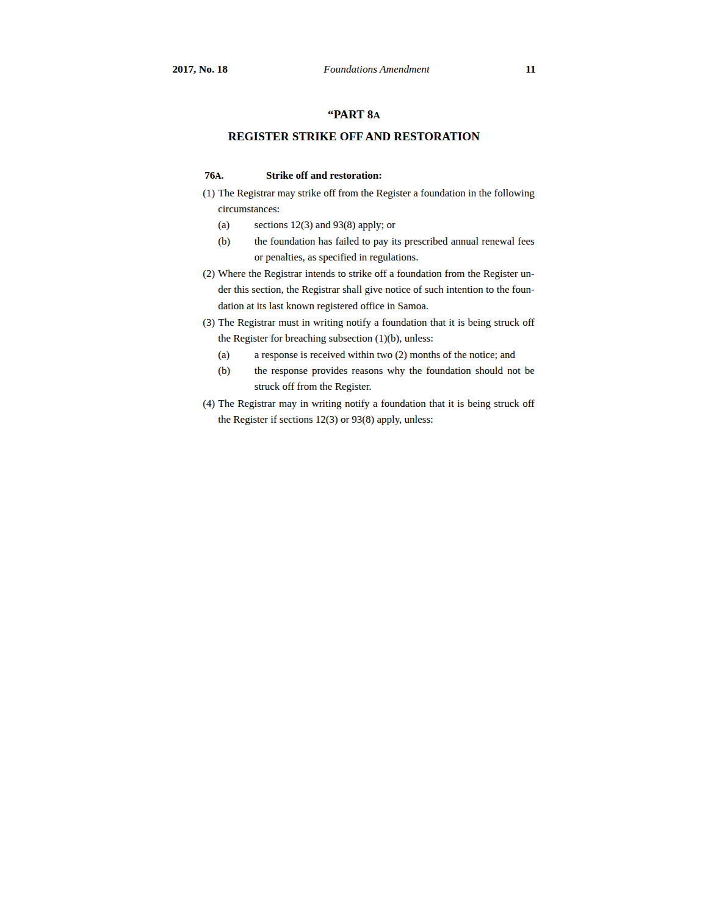2017, No. 18
Foundations Amendment
11
“PART 8A
REGISTER STRIKE OFF AND RESTORATION
76A.
Strike off and restoration:
(1)
The Registrar may strike off from the Register a foundation in the following circumstances:
(a)
sections 12(3) and 93(8) apply; or
(b)
the foundation has failed to pay its prescribed annual renewal fees or penalties, as specified in regulations.
(2)
Where the Registrar intends to strike off a foundation from the Register under this section, the Registrar shall give notice of such intention to the foundation at its last known registered office in Samoa.
(3)
The Registrar must in writing notify a foundation that it is being struck off the Register for breaching subsection (1)(b), unless:
(a)
a response is received within two (2) months of the notice; and
(b)
the response provides reasons why the foundation should not be struck off from the Register.
(4)
The Registrar may in writing notify a foundation that it is being struck off the Register if sections 12(3) or 93(8) apply, unless: